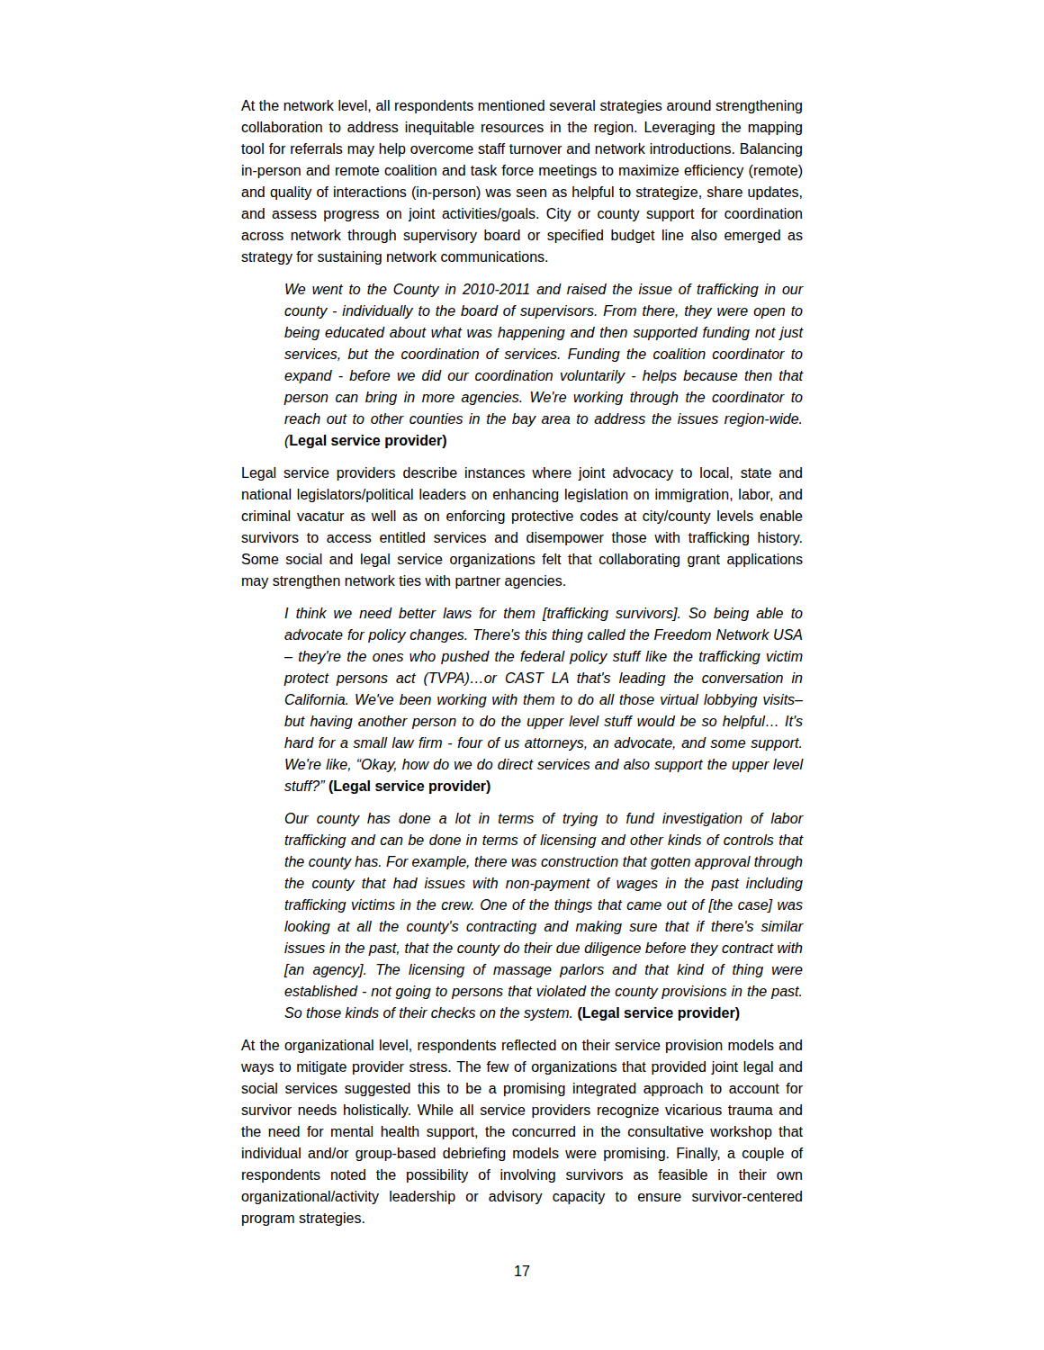At the network level, all respondents mentioned several strategies around strengthening collaboration to address inequitable resources in the region. Leveraging the mapping tool for referrals may help overcome staff turnover and network introductions. Balancing in-person and remote coalition and task force meetings to maximize efficiency (remote) and quality of interactions (in-person) was seen as helpful to strategize, share updates, and assess progress on joint activities/goals. City or county support for coordination across network through supervisory board or specified budget line also emerged as strategy for sustaining network communications.
We went to the County in 2010-2011 and raised the issue of trafficking in our county - individually to the board of supervisors. From there, they were open to being educated about what was happening and then supported funding not just services, but the coordination of services. Funding the coalition coordinator to expand - before we did our coordination voluntarily - helps because then that person can bring in more agencies. We're working through the coordinator to reach out to other counties in the bay area to address the issues region-wide. (Legal service provider)
Legal service providers describe instances where joint advocacy to local, state and national legislators/political leaders on enhancing legislation on immigration, labor, and criminal vacatur as well as on enforcing protective codes at city/county levels enable survivors to access entitled services and disempower those with trafficking history. Some social and legal service organizations felt that collaborating grant applications may strengthen network ties with partner agencies.
I think we need better laws for them [trafficking survivors]. So being able to advocate for policy changes. There's this thing called the Freedom Network USA – they're the ones who pushed the federal policy stuff like the trafficking victim protect persons act (TVPA)…or CAST LA that's leading the conversation in California. We've been working with them to do all those virtual lobbying visits– but having another person to do the upper level stuff would be so helpful… It's hard for a small law firm - four of us attorneys, an advocate, and some support. We're like, “Okay, how do we do direct services and also support the upper level stuff?” (Legal service provider)
Our county has done a lot in terms of trying to fund investigation of labor trafficking and can be done in terms of licensing and other kinds of controls that the county has. For example, there was construction that gotten approval through the county that had issues with non-payment of wages in the past including trafficking victims in the crew. One of the things that came out of [the case] was looking at all the county's contracting and making sure that if there's similar issues in the past, that the county do their due diligence before they contract with [an agency]. The licensing of massage parlors and that kind of thing were established - not going to persons that violated the county provisions in the past. So those kinds of their checks on the system. (Legal service provider)
At the organizational level, respondents reflected on their service provision models and ways to mitigate provider stress. The few of organizations that provided joint legal and social services suggested this to be a promising integrated approach to account for survivor needs holistically. While all service providers recognize vicarious trauma and the need for mental health support, the concurred in the consultative workshop that individual and/or group-based debriefing models were promising. Finally, a couple of respondents noted the possibility of involving survivors as feasible in their own organizational/activity leadership or advisory capacity to ensure survivor-centered program strategies.
17